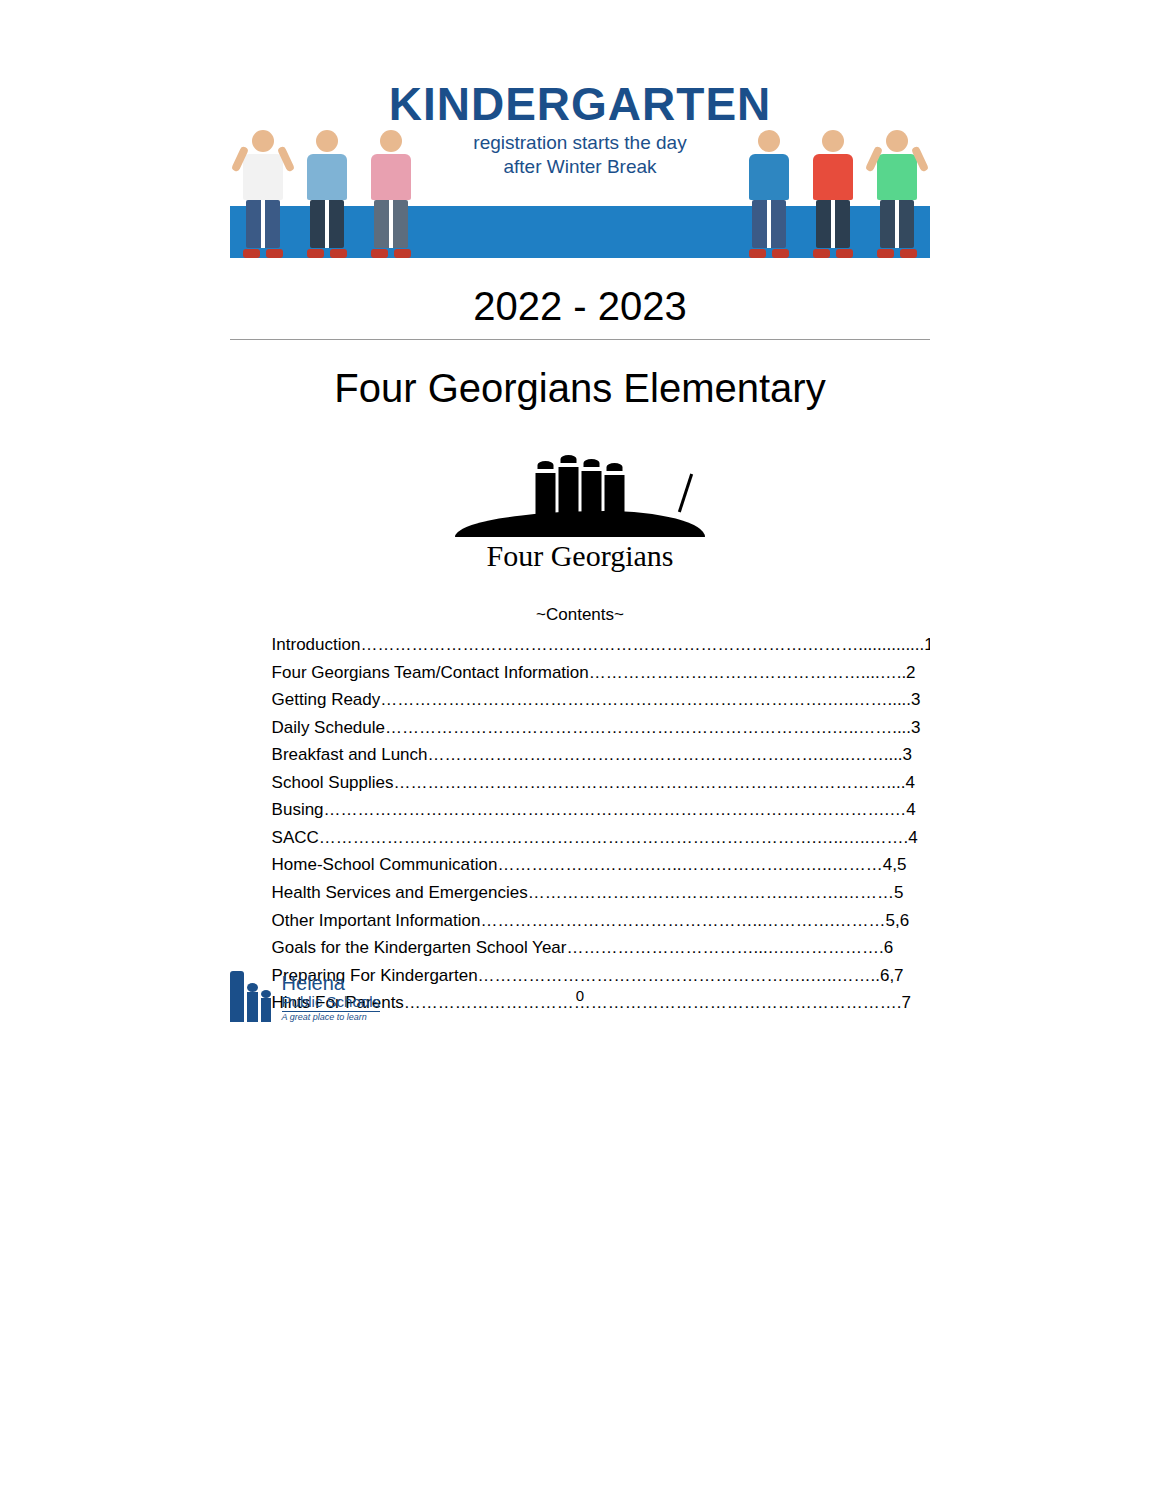KINDERGARTEN
registration starts the day
after Winter Break
2022 - 2023
Four Georgians Elementary
Four Georgians
~Contents~
Introduction…………………………………………………………………….………..............1
Four Georgians Team/Contact Information…………………………………………....…..2
Getting Ready…………………………………………………………………….…..…….....3
Daily Schedule…………………………………………………………………….…..……....3
Breakfast and Lunch…………………………………………………………….…..……....3
School Supplies……………………………………………………………………………....4
Busing……………………………………………………………………………………….…4
SACC…………………………………………………………………………….…..…..…….4
Home-School Communication……………………….…..………………….…..………4,5
Health Services and Emergencies……………………………………….……….………5
Other Important Information…………………………………………..………….………5,6
Goals for the Kindergarten School Year……………………………...…..…………….6
Preparing For Kindergarten…………………………………………………..…..……..6,7
Hints For Parents…………………………………………………………………………….7
0
Helena
Public Schools
A great place to learn